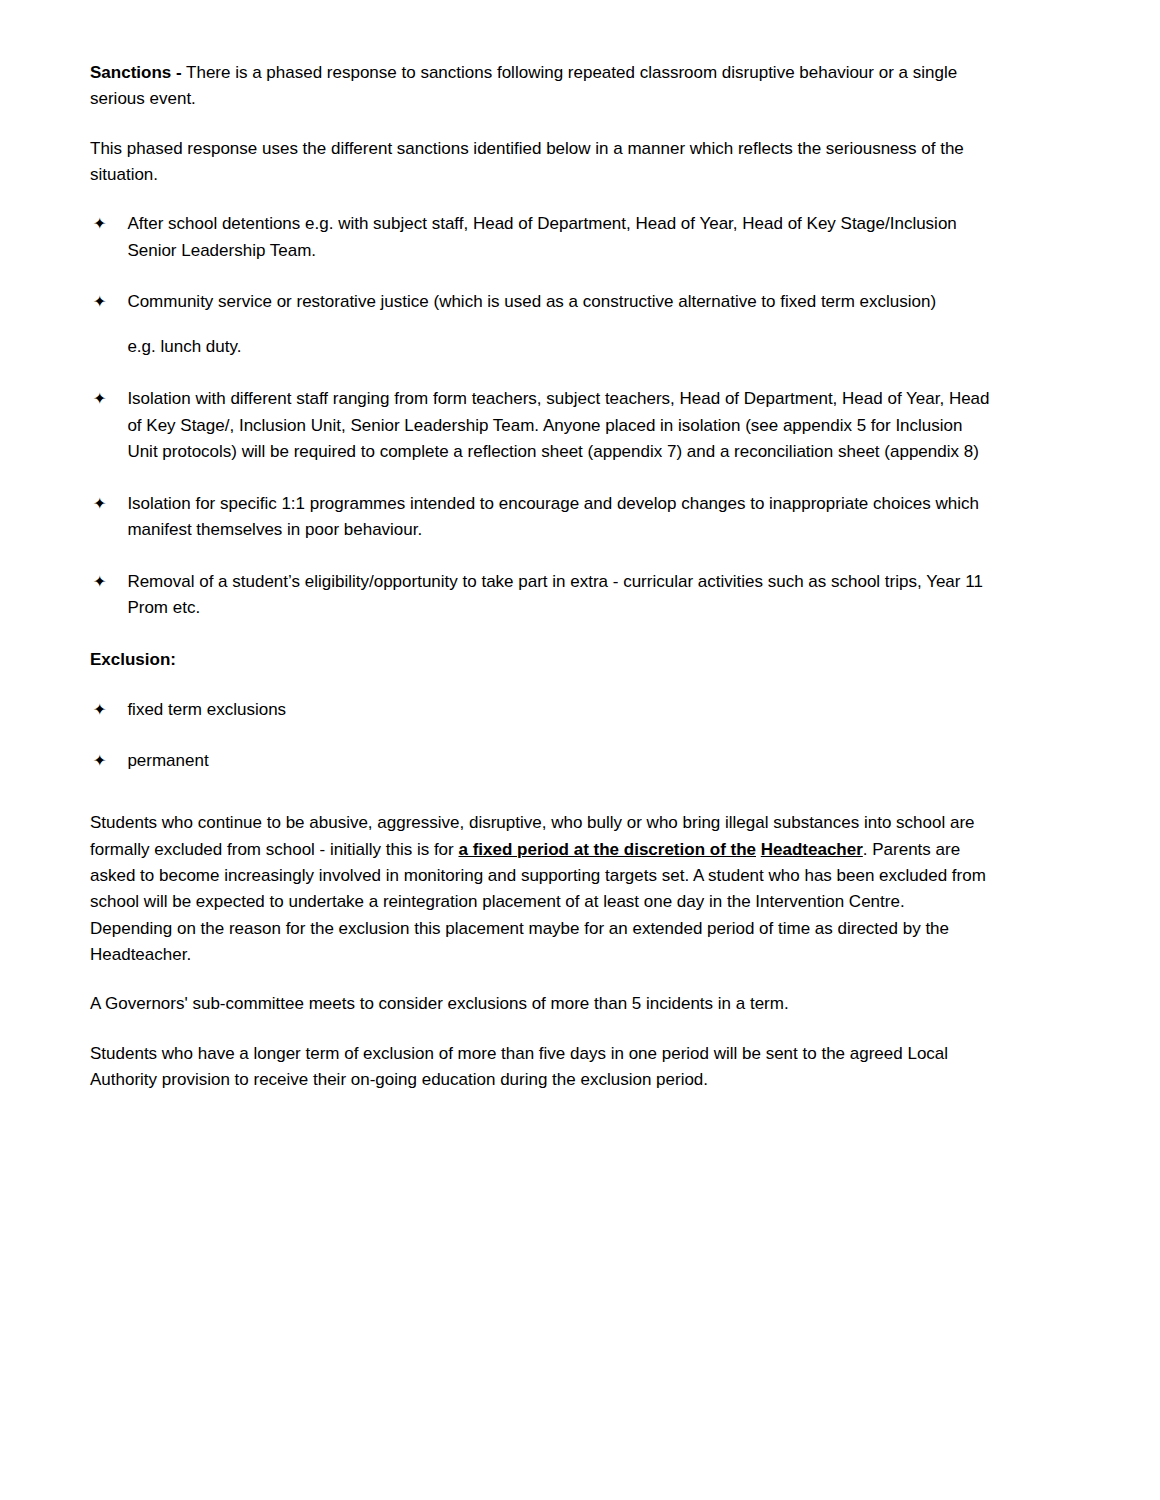Sanctions - There is a phased response to sanctions following repeated classroom disruptive behaviour or a single serious event.
This phased response uses the different sanctions identified below in a manner which reflects the seriousness of the situation.
After school detentions e.g. with subject staff, Head of Department, Head of Year, Head of Key Stage/Inclusion Senior Leadership Team.
Community service or restorative justice (which is used as a constructive alternative to fixed term exclusion)
e.g. lunch duty.
Isolation with different staff ranging from form teachers, subject teachers, Head of Department, Head of Year, Head of Key Stage/, Inclusion Unit, Senior Leadership Team. Anyone placed in isolation (see appendix 5 for Inclusion Unit protocols) will be required to complete a reflection sheet (appendix 7) and a reconciliation sheet (appendix 8)
Isolation for specific 1:1 programmes intended to encourage and develop changes to inappropriate choices which manifest themselves in poor behaviour.
Removal of a student’s eligibility/opportunity to take part in extra - curricular activities such as school trips, Year 11 Prom etc.
Exclusion:
fixed term exclusions
permanent
Students who continue to be abusive, aggressive, disruptive, who bully or who bring illegal substances into school are formally excluded from school - initially this is for a fixed period at the discretion of the Headteacher. Parents are asked to become increasingly involved in monitoring and supporting targets set. A student who has been excluded from school will be expected to undertake a reintegration placement of at least one day in the Intervention Centre. Depending on the reason for the exclusion this placement maybe for an extended period of time as directed by the Headteacher.
A Governors' sub-committee meets to consider exclusions of more than 5 incidents in a term.
Students who have a longer term of exclusion of more than five days in one period will be sent to the agreed Local Authority provision to receive their on-going education during the exclusion period.